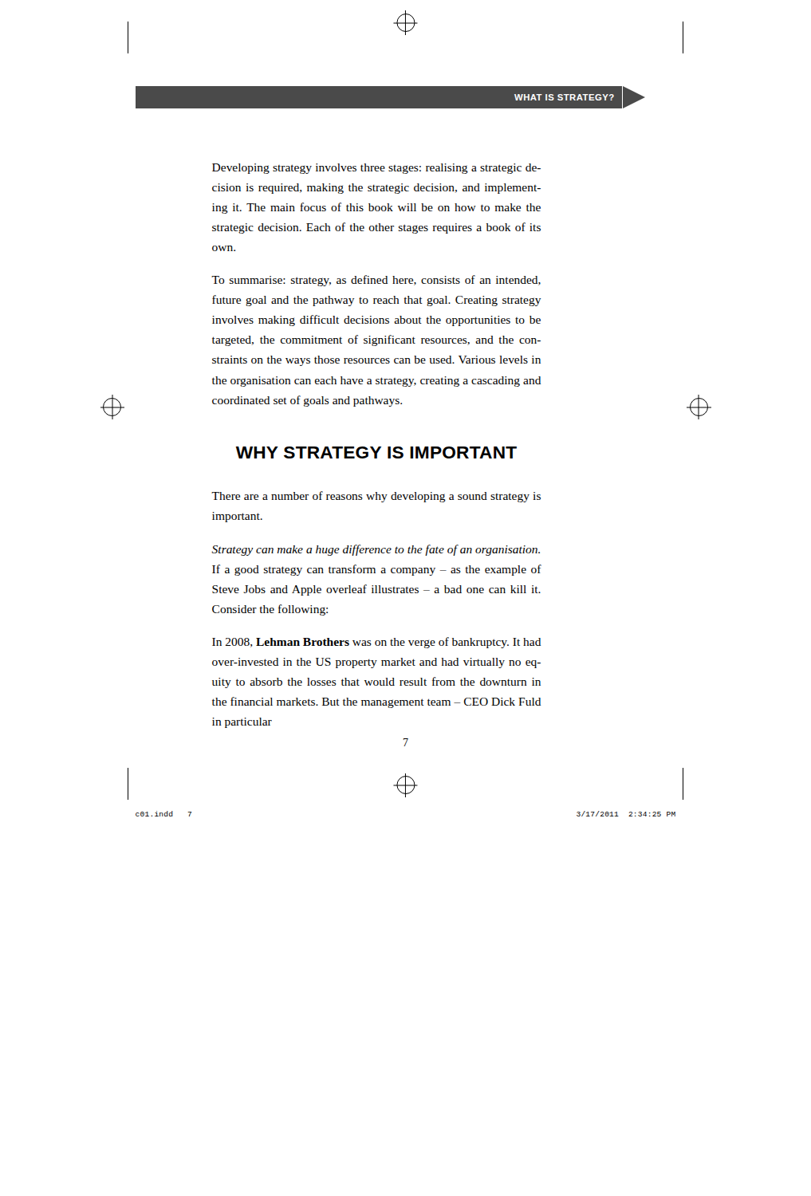What is Strategy?
Developing strategy involves three stages: realising a strategic decision is required, making the strategic decision, and implementing it. The main focus of this book will be on how to make the strategic decision. Each of the other stages requires a book of its own.
To summarise: strategy, as defined here, consists of an intended, future goal and the pathway to reach that goal. Creating strategy involves making difficult decisions about the opportunities to be targeted, the commitment of significant resources, and the constraints on the ways those resources can be used. Various levels in the organisation can each have a strategy, creating a cascading and coordinated set of goals and pathways.
Why Strategy is Important
There are a number of reasons why developing a sound strategy is important.
Strategy can make a huge difference to the fate of an organisation. If a good strategy can transform a company – as the example of Steve Jobs and Apple overleaf illustrates – a bad one can kill it. Consider the following:
In 2008, Lehman Brothers was on the verge of bankruptcy. It had over-invested in the US property market and had virtually no equity to absorb the losses that would result from the downturn in the financial markets. But the management team – CEO Dick Fuld in particular
7
c01.indd 7 3/17/2011 2:34:25 PM